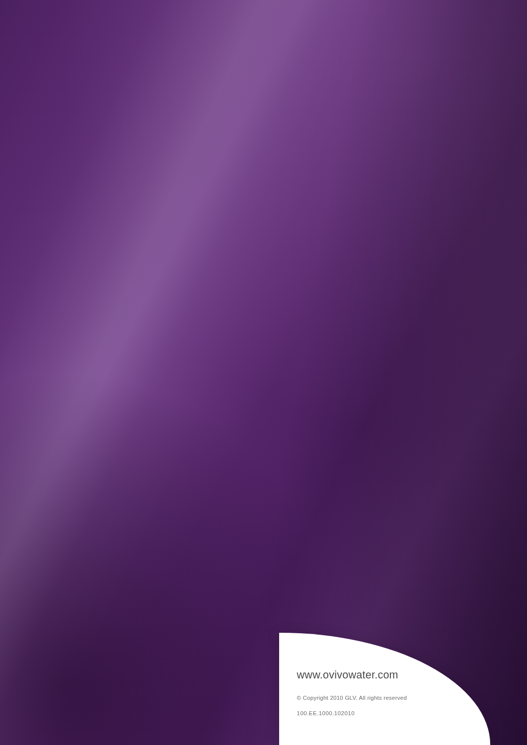www.ovivowater.com
© Copyright 2010 GLV. All rights reserved
100.EE.1000.102010